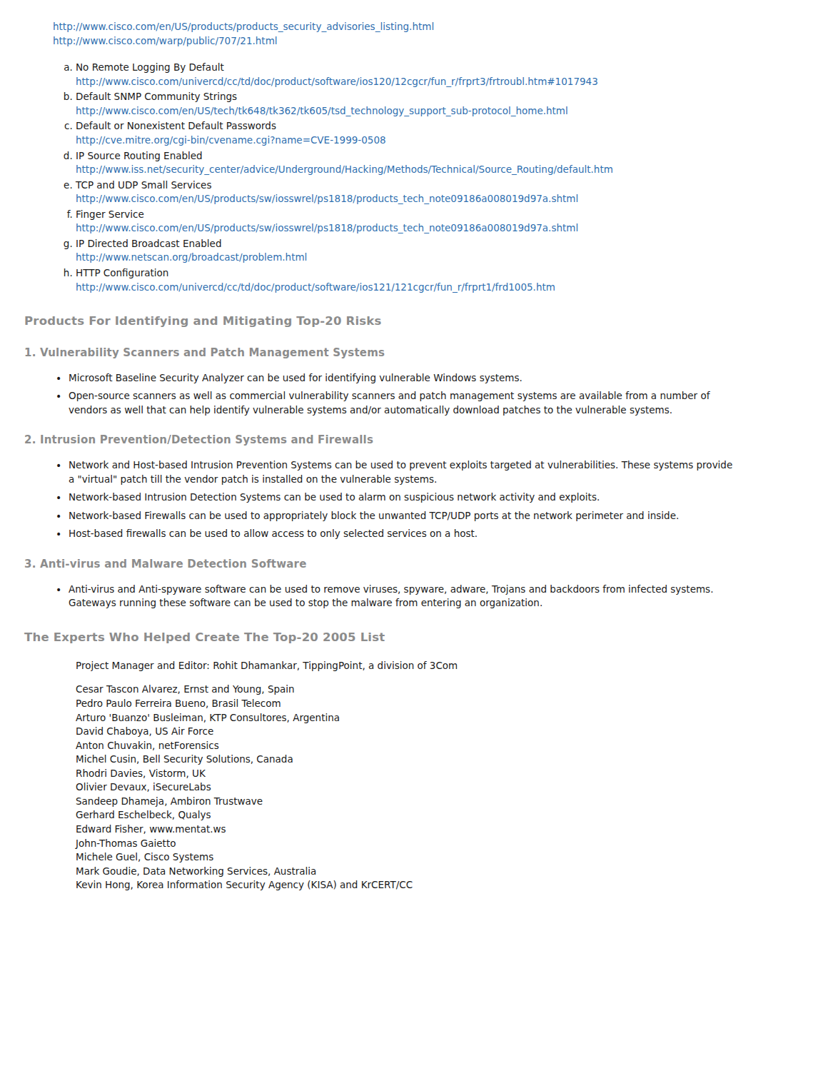http://www.cisco.com/en/US/products/products_security_advisories_listing.html http://www.cisco.com/warp/public/707/21.html
No Remote Logging By Default http://www.cisco.com/univercd/cc/td/doc/product/software/ios120/12cgcr/fun_r/frprt3/frtroubl.htm#1017943
Default SNMP Community Strings http://www.cisco.com/en/US/tech/tk648/tk362/tk605/tsd_technology_support_sub-protocol_home.html
Default or Nonexistent Default Passwords http://cve.mitre.org/cgi-bin/cvename.cgi?name=CVE-1999-0508
IP Source Routing Enabled http://www.iss.net/security_center/advice/Underground/Hacking/Methods/Technical/Source_Routing/default.htm
TCP and UDP Small Services http://www.cisco.com/en/US/products/sw/iosswrel/ps1818/products_tech_note09186a008019d97a.shtml
Finger Service http://www.cisco.com/en/US/products/sw/iosswrel/ps1818/products_tech_note09186a008019d97a.shtml
IP Directed Broadcast Enabled http://www.netscan.org/broadcast/problem.html
HTTP Configuration http://www.cisco.com/univercd/cc/td/doc/product/software/ios121/121cgcr/fun_r/frprt1/frd1005.htm
Products For Identifying and Mitigating Top-20 Risks
1. Vulnerability Scanners and Patch Management Systems
Microsoft Baseline Security Analyzer can be used for identifying vulnerable Windows systems.
Open-source scanners as well as commercial vulnerability scanners and patch management systems are available from a number of vendors as well that can help identify vulnerable systems and/or automatically download patches to the vulnerable systems.
2. Intrusion Prevention/Detection Systems and Firewalls
Network and Host-based Intrusion Prevention Systems can be used to prevent exploits targeted at vulnerabilities. These systems provide a "virtual" patch till the vendor patch is installed on the vulnerable systems.
Network-based Intrusion Detection Systems can be used to alarm on suspicious network activity and exploits.
Network-based Firewalls can be used to appropriately block the unwanted TCP/UDP ports at the network perimeter and inside.
Host-based firewalls can be used to allow access to only selected services on a host.
3. Anti-virus and Malware Detection Software
Anti-virus and Anti-spyware software can be used to remove viruses, spyware, adware, Trojans and backdoors from infected systems. Gateways running these software can be used to stop the malware from entering an organization.
The Experts Who Helped Create The Top-20 2005 List
Project Manager and Editor: Rohit Dhamankar, TippingPoint, a division of 3Com
Cesar Tascon Alvarez, Ernst and Young, Spain Pedro Paulo Ferreira Bueno, Brasil Telecom Arturo 'Buanzo' Busleiman, KTP Consultores, Argentina David Chaboya, US Air Force Anton Chuvakin, netForensics Michel Cusin, Bell Security Solutions, Canada Rhodri Davies, Vistorm, UK Olivier Devaux, iSecureLabs Sandeep Dhameja, Ambiron Trustwave Gerhard Eschelbeck, Qualys Edward Fisher, www.mentat.ws John-Thomas Gaietto Michele Guel, Cisco Systems Mark Goudie, Data Networking Services, Australia Kevin Hong, Korea Information Security Agency (KISA) and KrCERT/CC